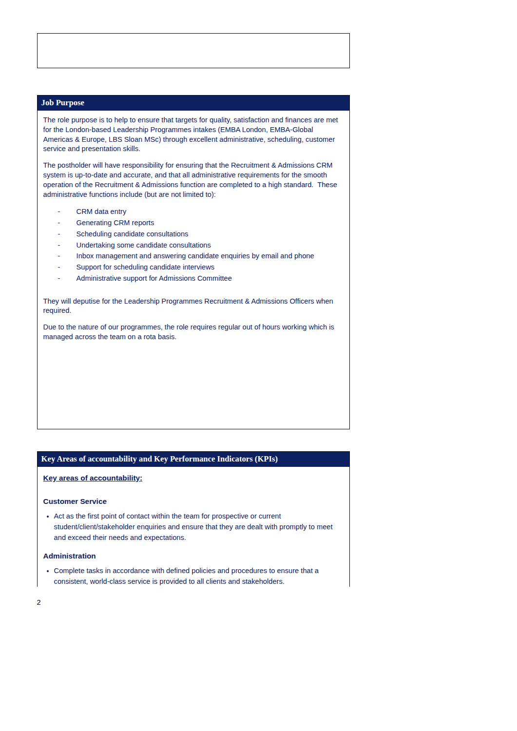Job Purpose
The role purpose is to help to ensure that targets for quality, satisfaction and finances are met for the London-based Leadership Programmes intakes (EMBA London, EMBA-Global Americas & Europe, LBS Sloan MSc) through excellent administrative, scheduling, customer service and presentation skills.
The postholder will have responsibility for ensuring that the Recruitment & Admissions CRM system is up-to-date and accurate, and that all administrative requirements for the smooth operation of the Recruitment & Admissions function are completed to a high standard. These administrative functions include (but are not limited to):
CRM data entry
Generating CRM reports
Scheduling candidate consultations
Undertaking some candidate consultations
Inbox management and answering candidate enquiries by email and phone
Support for scheduling candidate interviews
Administrative support for Admissions Committee
They will deputise for the Leadership Programmes Recruitment & Admissions Officers when required.
Due to the nature of our programmes, the role requires regular out of hours working which is managed across the team on a rota basis.
Key Areas of accountability and Key Performance Indicators (KPIs)
Key areas of accountability:
Customer Service
Act as the first point of contact within the team for prospective or current student/client/stakeholder enquiries and ensure that they are dealt with promptly to meet and exceed their needs and expectations.
Administration
Complete tasks in accordance with defined policies and procedures to ensure that a consistent, world-class service is provided to all clients and stakeholders.
2